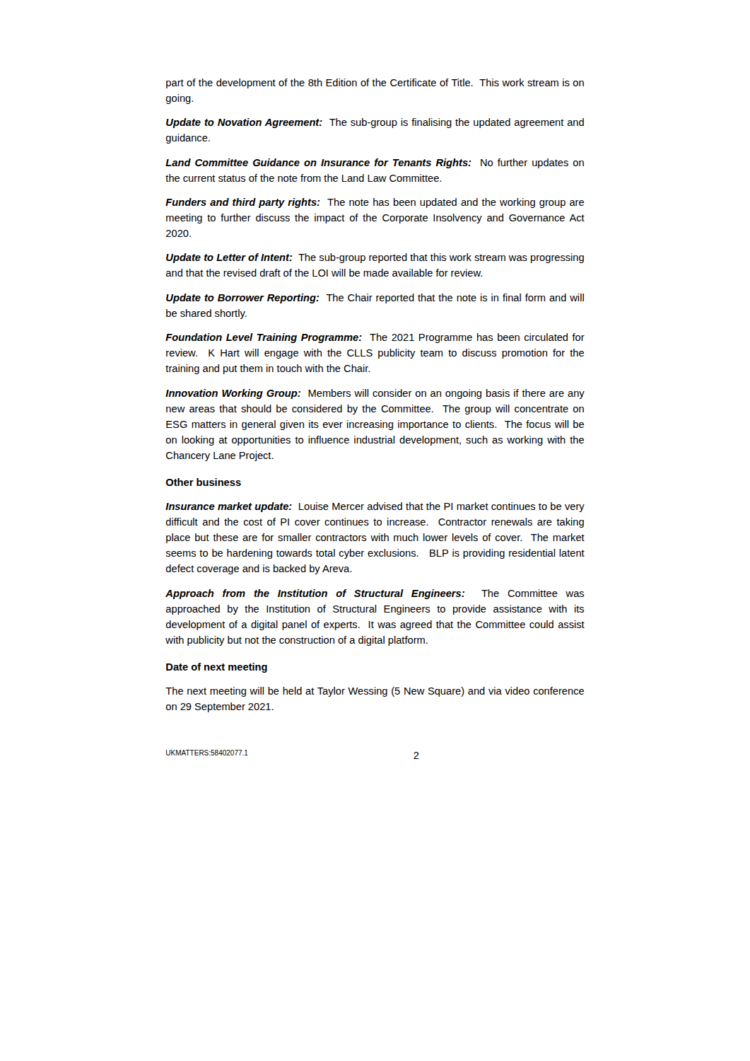part of the development of the 8th Edition of the Certificate of Title. This work stream is on going.
Update to Novation Agreement: The sub-group is finalising the updated agreement and guidance.
Land Committee Guidance on Insurance for Tenants Rights: No further updates on the current status of the note from the Land Law Committee.
Funders and third party rights: The note has been updated and the working group are meeting to further discuss the impact of the Corporate Insolvency and Governance Act 2020.
Update to Letter of Intent: The sub-group reported that this work stream was progressing and that the revised draft of the LOI will be made available for review.
Update to Borrower Reporting: The Chair reported that the note is in final form and will be shared shortly.
Foundation Level Training Programme: The 2021 Programme has been circulated for review. K Hart will engage with the CLLS publicity team to discuss promotion for the training and put them in touch with the Chair.
Innovation Working Group: Members will consider on an ongoing basis if there are any new areas that should be considered by the Committee. The group will concentrate on ESG matters in general given its ever increasing importance to clients. The focus will be on looking at opportunities to influence industrial development, such as working with the Chancery Lane Project.
Other business
Insurance market update: Louise Mercer advised that the PI market continues to be very difficult and the cost of PI cover continues to increase. Contractor renewals are taking place but these are for smaller contractors with much lower levels of cover. The market seems to be hardening towards total cyber exclusions. BLP is providing residential latent defect coverage and is backed by Areva.
Approach from the Institution of Structural Engineers: The Committee was approached by the Institution of Structural Engineers to provide assistance with its development of a digital panel of experts. It was agreed that the Committee could assist with publicity but not the construction of a digital platform.
Date of next meeting
The next meeting will be held at Taylor Wessing (5 New Square) and via video conference on 29 September 2021.
UKMATTERS:58402077.1
2